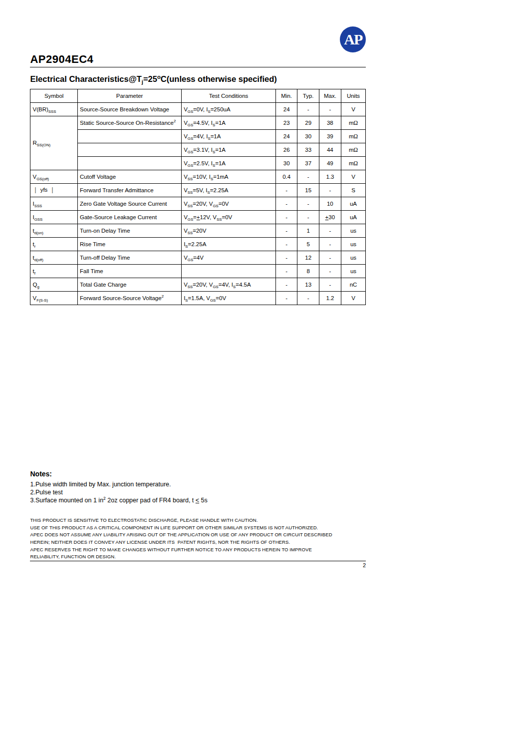AP
AP2904EC4
Electrical Characteristics@Tj=25oC(unless otherwise specified)
| Symbol | Parameter | Test Conditions | Min. | Typ. | Max. | Units |
| --- | --- | --- | --- | --- | --- | --- |
| V(BR) SSS | Source-Source Breakdown Voltage | V GS =0V, I S =250uA | 24 | - | - | V |
| R SS(ON) | Static Source-Source On-Resistance 2 | V GS =4.5V, I S =1A | 23 | 29 | 38 | m Ω |
| | V GS =4V, I S =1A | 24 | 30 | 39 | m Ω |
| | V GS =3.1V, I S =1A | 26 | 33 | 44 | m Ω |
| | V GS =2.5V, I S =1A | 30 | 37 | 49 | m Ω |
| V GS(off) | Cutoff Voltage | V SS =10V, I S =1mA | 0.4 | - | 1.3 | V |
| ｜ yfs ｜ | Forward Transfer Admittance | V SS =5V, I S =2.25A | - | 15 | - | S |
| I SSS | Zero Gate Voltage Source Current | V SS =20V, V GS =0V | - | - | 10 | uA |
| I GSS | Gate-Source Leakage Current | V GS = + 12V, V SS =0V | - | - | + 30 | uA |
| t d(on) | Turn-on Delay Time | V SS =20V | - | 1 | - | us |
| t r | Rise Time | I S =2.25A | - | 5 | - | us |
| t d(off) | Turn-off Delay Time | V GS =4V | - | 12 | - | us |
| t f | Fall Time | | - | 8 | - | us |
| Q g | Total Gate Charge | V SS =20V, V GS =4V, I S =4.5A | - | 13 | - | nC |
| V F(S-S) | Forward Source-Source Voltage 2 | I S =1.5A, V GS =0V | - | - | 1.2 | V |
Notes:
1.Pulse width limited by Max. junction temperature.
2.Pulse test
3.Surface mounted on 1 in2 2oz copper pad of FR4 board, t < 5s
THIS PRODUCT IS SENSITIVE TO ELECTROSTATIC DISCHARGE, PLEASE HANDLE WITH CAUTION.
USE OF THIS PRODUCT AS A CRITICAL COMPONENT IN LIFE SUPPORT OR OTHER SIMILAR SYSTEMS IS NOT AUTHORIZED.
APEC DOES NOT ASSUME ANY LIABILITY ARISING OUT OF THE APPLICATION OR USE OF ANY PRODUCT OR CIRCUIT DESCRIBED
HEREIN; NEITHER DOES IT CONVEY ANY LICENSE UNDER ITS PATENT RIGHTS, NOR THE RIGHTS OF OTHERS.
APEC RESERVES THE RIGHT TO MAKE CHANGES WITHOUT FURTHER NOTICE TO ANY PRODUCTS HEREIN TO IMPROVE
RELIABILITY, FUNCTION OR DESIGN.
2